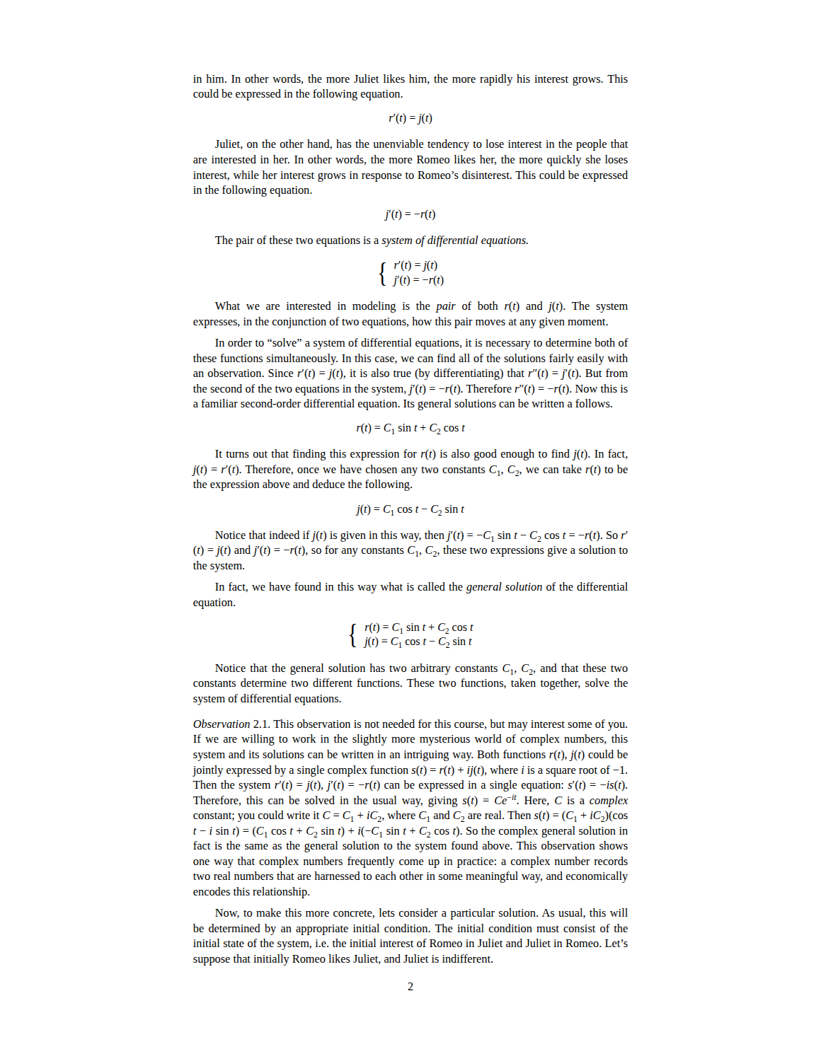in him. In other words, the more Juliet likes him, the more rapidly his interest grows. This could be expressed in the following equation.
r′(t) = j(t)
Juliet, on the other hand, has the unenviable tendency to lose interest in the people that are interested in her. In other words, the more Romeo likes her, the more quickly she loses interest, while her interest grows in response to Romeo’s disinterest. This could be expressed in the following equation.
j′(t) = −r(t)
The pair of these two equations is a system of differential equations.
{
| r ′( t ) = j ( t ) |
| j ′( t ) = − r ( t ) |
What we are interested in modeling is the pair of both r(t) and j(t). The system expresses, in the conjunction of two equations, how this pair moves at any given moment.
In order to “solve” a system of differential equations, it is necessary to determine both of these functions simultaneously. In this case, we can find all of the solutions fairly easily with an observation. Since r′(t) = j(t), it is also true (by differentiating) that r″(t) = j′(t). But from the second of the two equations in the system, j′(t) = −r(t). Therefore r″(t) = −r(t). Now this is a familiar second-order differential equation. Its general solutions can be written a follows.
r(t) = C1 sin t + C2 cos t
It turns out that finding this expression for r(t) is also good enough to find j(t). In fact, j(t) = r′(t). Therefore, once we have chosen any two constants C1, C2, we can take r(t) to be the expression above and deduce the following.
j(t) = C1 cos t − C2 sin t
Notice that indeed if j(t) is given in this way, then j′(t) = −C1 sin t − C2 cos t = −r(t). So r′(t) = j(t) and j′(t) = −r(t), so for any constants C1, C2, these two expressions give a solution to the system.
In fact, we have found in this way what is called the general solution of the differential equation.
{
| r ( t ) = C 1 sin t + C 2 cos t |
| j ( t ) = C 1 cos t − C 2 sin t |
Notice that the general solution has two arbitrary constants C1, C2, and that these two constants determine two different functions. These two functions, taken together, solve the system of differential equations.
Observation 2.1. This observation is not needed for this course, but may interest some of you. If we are willing to work in the slightly more mysterious world of complex numbers, this system and its solutions can be written in an intriguing way. Both functions r(t), j(t) could be jointly expressed by a single complex function s(t) = r(t) + ij(t), where i is a square root of −1. Then the system r′(t) = j(t), j′(t) = −r(t) can be expressed in a single equation: s′(t) = −is(t). Therefore, this can be solved in the usual way, giving s(t) = Ce−it. Here, C is a complex constant; you could write it C = C1 + iC2, where C1 and C2 are real. Then s(t) = (C1 + iC2)(cos t − i sin t) = (C1 cos t + C2 sin t) + i(−C1 sin t + C2 cos t). So the complex general solution in fact is the same as the general solution to the system found above. This observation shows one way that complex numbers frequently come up in practice: a complex number records two real numbers that are harnessed to each other in some meaningful way, and economically encodes this relationship.
Now, to make this more concrete, lets consider a particular solution. As usual, this will be determined by an appropriate initial condition. The initial condition must consist of the initial state of the system, i.e. the initial interest of Romeo in Juliet and Juliet in Romeo. Let’s suppose that initially Romeo likes Juliet, and Juliet is indifferent.
2